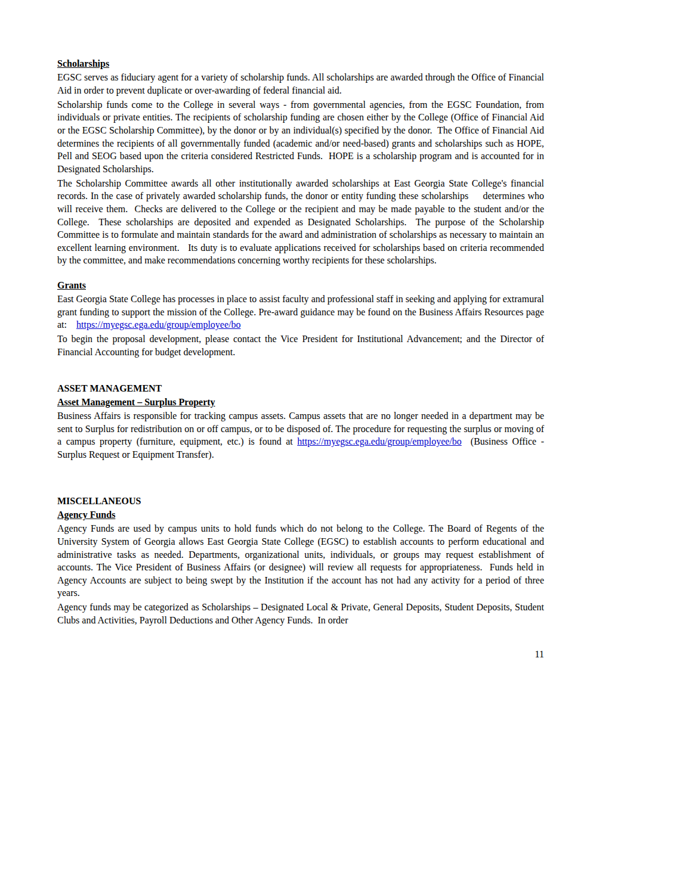Scholarships
EGSC serves as fiduciary agent for a variety of scholarship funds. All scholarships are awarded through the Office of Financial Aid in order to prevent duplicate or over-awarding of federal financial aid.
Scholarship funds come to the College in several ways - from governmental agencies, from the EGSC Foundation, from individuals or private entities. The recipients of scholarship funding are chosen either by the College (Office of Financial Aid or the EGSC Scholarship Committee), by the donor or by an individual(s) specified by the donor. The Office of Financial Aid determines the recipients of all governmentally funded (academic and/or need-based) grants and scholarships such as HOPE, Pell and SEOG based upon the criteria considered Restricted Funds. HOPE is a scholarship program and is accounted for in Designated Scholarships.
The Scholarship Committee awards all other institutionally awarded scholarships at East Georgia State College's financial records. In the case of privately awarded scholarship funds, the donor or entity funding these scholarships determines who will receive them. Checks are delivered to the College or the recipient and may be made payable to the student and/or the College. These scholarships are deposited and expended as Designated Scholarships. The purpose of the Scholarship Committee is to formulate and maintain standards for the award and administration of scholarships as necessary to maintain an excellent learning environment. Its duty is to evaluate applications received for scholarships based on criteria recommended by the committee, and make recommendations concerning worthy recipients for these scholarships.
Grants
East Georgia State College has processes in place to assist faculty and professional staff in seeking and applying for extramural grant funding to support the mission of the College. Pre-award guidance may be found on the Business Affairs Resources page at: https://myegsc.ega.edu/group/employee/bo
To begin the proposal development, please contact the Vice President for Institutional Advancement; and the Director of Financial Accounting for budget development.
ASSET MANAGEMENT
Asset Management – Surplus Property
Business Affairs is responsible for tracking campus assets. Campus assets that are no longer needed in a department may be sent to Surplus for redistribution on or off campus, or to be disposed of. The procedure for requesting the surplus or moving of a campus property (furniture, equipment, etc.) is found at https://myegsc.ega.edu/group/employee/bo (Business Office - Surplus Request or Equipment Transfer).
MISCELLANEOUS
Agency Funds
Agency Funds are used by campus units to hold funds which do not belong to the College. The Board of Regents of the University System of Georgia allows East Georgia State College (EGSC) to establish accounts to perform educational and administrative tasks as needed. Departments, organizational units, individuals, or groups may request establishment of accounts. The Vice President of Business Affairs (or designee) will review all requests for appropriateness. Funds held in Agency Accounts are subject to being swept by the Institution if the account has not had any activity for a period of three years.
Agency funds may be categorized as Scholarships – Designated Local & Private, General Deposits, Student Deposits, Student Clubs and Activities, Payroll Deductions and Other Agency Funds. In order
11